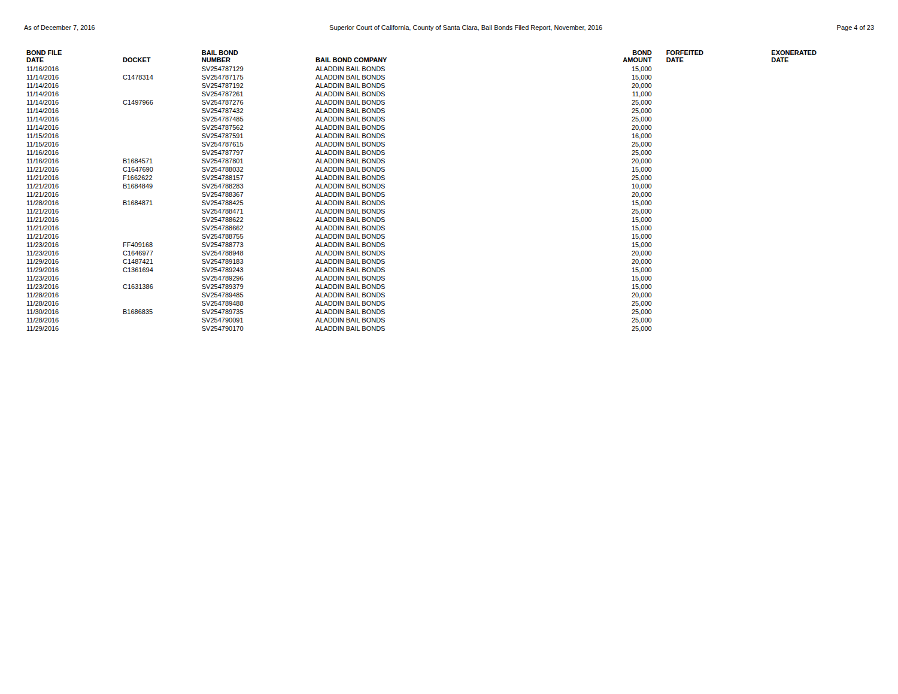As of December 7, 2016
Superior Court of California, County of Santa Clara, Bail Bonds Filed Report, November, 2016
Page 4 of 23
| BOND FILE DATE | DOCKET | BAIL BOND NUMBER | BAIL BOND COMPANY | BOND AMOUNT | FORFEITED DATE | EXONERATED DATE |
| --- | --- | --- | --- | --- | --- | --- |
| 11/16/2016 | | SV254787129 | ALADDIN BAIL BONDS | 15,000 | | |
| 11/14/2016 | C1478314 | SV254787175 | ALADDIN BAIL BONDS | 15,000 | | |
| 11/14/2016 | | SV254787192 | ALADDIN BAIL BONDS | 20,000 | | |
| 11/14/2016 | | SV254787261 | ALADDIN BAIL BONDS | 11,000 | | |
| 11/14/2016 | C1497966 | SV254787276 | ALADDIN BAIL BONDS | 25,000 | | |
| 11/14/2016 | | SV254787432 | ALADDIN BAIL BONDS | 25,000 | | |
| 11/14/2016 | | SV254787485 | ALADDIN BAIL BONDS | 25,000 | | |
| 11/14/2016 | | SV254787562 | ALADDIN BAIL BONDS | 20,000 | | |
| 11/15/2016 | | SV254787591 | ALADDIN BAIL BONDS | 16,000 | | |
| 11/15/2016 | | SV254787615 | ALADDIN BAIL BONDS | 25,000 | | |
| 11/16/2016 | | SV254787797 | ALADDIN BAIL BONDS | 25,000 | | |
| 11/16/2016 | B1684571 | SV254787801 | ALADDIN BAIL BONDS | 20,000 | | |
| 11/21/2016 | C1647690 | SV254788032 | ALADDIN BAIL BONDS | 15,000 | | |
| 11/21/2016 | F1662622 | SV254788157 | ALADDIN BAIL BONDS | 25,000 | | |
| 11/21/2016 | B1684849 | SV254788283 | ALADDIN BAIL BONDS | 10,000 | | |
| 11/21/2016 | | SV254788367 | ALADDIN BAIL BONDS | 20,000 | | |
| 11/28/2016 | B1684871 | SV254788425 | ALADDIN BAIL BONDS | 15,000 | | |
| 11/21/2016 | | SV254788471 | ALADDIN BAIL BONDS | 25,000 | | |
| 11/21/2016 | | SV254788622 | ALADDIN BAIL BONDS | 15,000 | | |
| 11/21/2016 | | SV254788662 | ALADDIN BAIL BONDS | 15,000 | | |
| 11/21/2016 | | SV254788755 | ALADDIN BAIL BONDS | 15,000 | | |
| 11/23/2016 | FF409168 | SV254788773 | ALADDIN BAIL BONDS | 15,000 | | |
| 11/23/2016 | C1646977 | SV254788948 | ALADDIN BAIL BONDS | 20,000 | | |
| 11/29/2016 | C1487421 | SV254789183 | ALADDIN BAIL BONDS | 20,000 | | |
| 11/29/2016 | C1361694 | SV254789243 | ALADDIN BAIL BONDS | 15,000 | | |
| 11/23/2016 | | SV254789296 | ALADDIN BAIL BONDS | 15,000 | | |
| 11/23/2016 | C1631386 | SV254789379 | ALADDIN BAIL BONDS | 15,000 | | |
| 11/28/2016 | | SV254789485 | ALADDIN BAIL BONDS | 20,000 | | |
| 11/28/2016 | | SV254789488 | ALADDIN BAIL BONDS | 25,000 | | |
| 11/30/2016 | B1686835 | SV254789735 | ALADDIN BAIL BONDS | 25,000 | | |
| 11/28/2016 | | SV254790091 | ALADDIN BAIL BONDS | 25,000 | | |
| 11/29/2016 | | SV254790170 | ALADDIN BAIL BONDS | 25,000 | | |